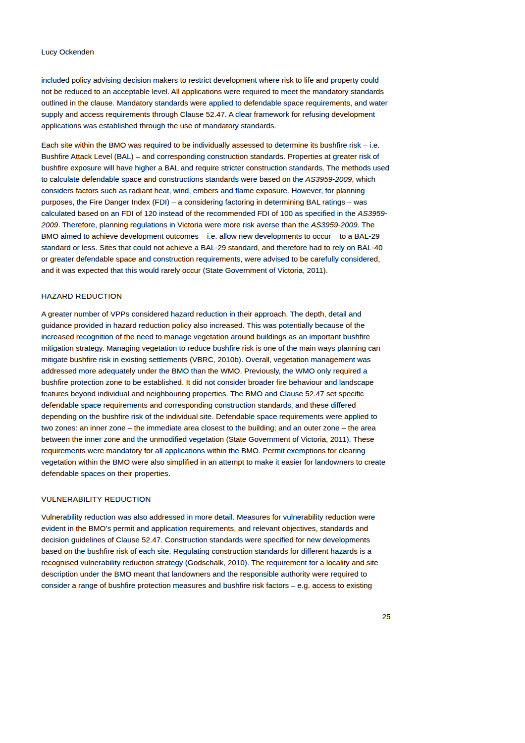Lucy Ockenden
included policy advising decision makers to restrict development where risk to life and property could not be reduced to an acceptable level. All applications were required to meet the mandatory standards outlined in the clause. Mandatory standards were applied to defendable space requirements, and water supply and access requirements through Clause 52.47. A clear framework for refusing development applications was established through the use of mandatory standards.
Each site within the BMO was required to be individually assessed to determine its bushfire risk – i.e. Bushfire Attack Level (BAL) – and corresponding construction standards. Properties at greater risk of bushfire exposure will have higher a BAL and require stricter construction standards. The methods used to calculate defendable space and constructions standards were based on the AS3959-2009, which considers factors such as radiant heat, wind, embers and flame exposure. However, for planning purposes, the Fire Danger Index (FDI) – a considering factoring in determining BAL ratings – was calculated based on an FDI of 120 instead of the recommended FDI of 100 as specified in the AS3959-2009. Therefore, planning regulations in Victoria were more risk averse than the AS3959-2009. The BMO aimed to achieve development outcomes – i.e. allow new developments to occur – to a BAL-29 standard or less. Sites that could not achieve a BAL-29 standard, and therefore had to rely on BAL-40 or greater defendable space and construction requirements, were advised to be carefully considered, and it was expected that this would rarely occur (State Government of Victoria, 2011).
Hazard Reduction
A greater number of VPPs considered hazard reduction in their approach. The depth, detail and guidance provided in hazard reduction policy also increased. This was potentially because of the increased recognition of the need to manage vegetation around buildings as an important bushfire mitigation strategy. Managing vegetation to reduce bushfire risk is one of the main ways planning can mitigate bushfire risk in existing settlements (VBRC, 2010b). Overall, vegetation management was addressed more adequately under the BMO than the WMO. Previously, the WMO only required a bushfire protection zone to be established. It did not consider broader fire behaviour and landscape features beyond individual and neighbouring properties. The BMO and Clause 52.47 set specific defendable space requirements and corresponding construction standards, and these differed depending on the bushfire risk of the individual site. Defendable space requirements were applied to two zones: an inner zone – the immediate area closest to the building; and an outer zone – the area between the inner zone and the unmodified vegetation (State Government of Victoria, 2011). These requirements were mandatory for all applications within the BMO. Permit exemptions for clearing vegetation within the BMO were also simplified in an attempt to make it easier for landowners to create defendable spaces on their properties.
Vulnerability Reduction
Vulnerability reduction was also addressed in more detail. Measures for vulnerability reduction were evident in the BMO’s permit and application requirements, and relevant objectives, standards and decision guidelines of Clause 52.47. Construction standards were specified for new developments based on the bushfire risk of each site. Regulating construction standards for different hazards is a recognised vulnerability reduction strategy (Godschalk, 2010). The requirement for a locality and site description under the BMO meant that landowners and the responsible authority were required to consider a range of bushfire protection measures and bushfire risk factors – e.g. access to existing
25